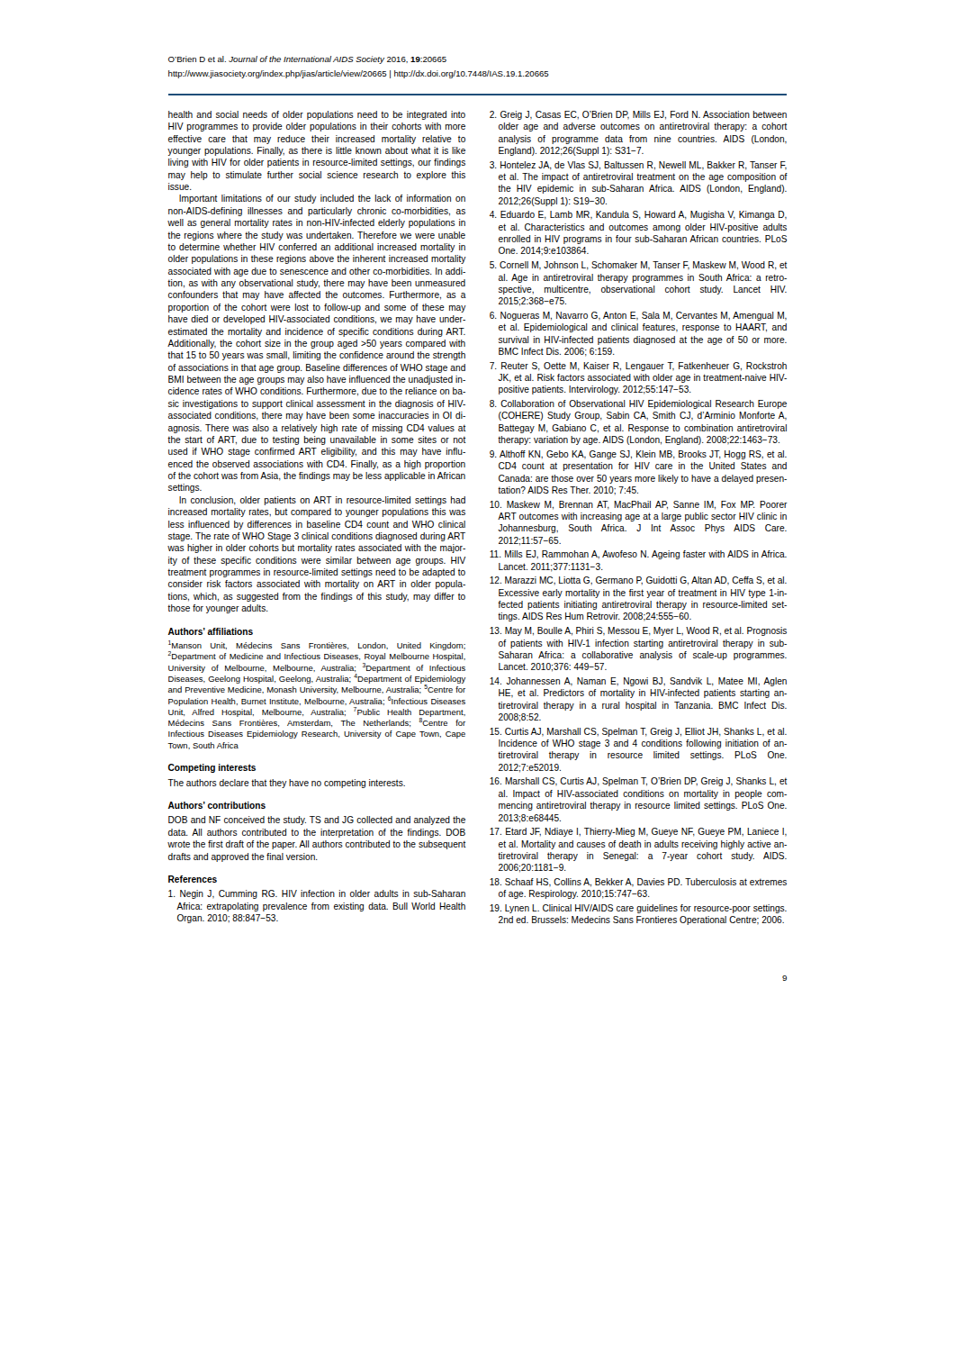O’Brien D et al. Journal of the International AIDS Society 2016, 19:20665
http://www.jiasociety.org/index.php/jias/article/view/20665 | http://dx.doi.org/10.7448/IAS.19.1.20665
health and social needs of older populations need to be integrated into HIV programmes to provide older populations in their cohorts with more effective care that may reduce their increased mortality relative to younger populations. Finally, as there is little known about what it is like living with HIV for older patients in resource-limited settings, our findings may help to stimulate further social science research to explore this issue.
Important limitations of our study included the lack of information on non-AIDS-defining illnesses and particularly chronic co-morbidities, as well as general mortality rates in non-HIV-infected elderly populations in the regions where the study was undertaken. Therefore we were unable to determine whether HIV conferred an additional increased mortality in older populations in these regions above the inherent increased mortality associated with age due to senescence and other co-morbidities. In addition, as with any observational study, there may have been unmeasured confounders that may have affected the outcomes. Furthermore, as a proportion of the cohort were lost to follow-up and some of these may have died or developed HIV-associated conditions, we may have underestimated the mortality and incidence of specific conditions during ART. Additionally, the cohort size in the group aged >50 years compared with that 15 to 50 years was small, limiting the confidence around the strength of associations in that age group. Baseline differences of WHO stage and BMI between the age groups may also have influenced the unadjusted incidence rates of WHO conditions. Furthermore, due to the reliance on basic investigations to support clinical assessment in the diagnosis of HIV-associated conditions, there may have been some inaccuracies in OI diagnosis. There was also a relatively high rate of missing CD4 values at the start of ART, due to testing being unavailable in some sites or not used if WHO stage confirmed ART eligibility, and this may have influenced the observed associations with CD4. Finally, as a high proportion of the cohort was from Asia, the findings may be less applicable in African settings.
In conclusion, older patients on ART in resource-limited settings had increased mortality rates, but compared to younger populations this was less influenced by differences in baseline CD4 count and WHO clinical stage. The rate of WHO Stage 3 clinical conditions diagnosed during ART was higher in older cohorts but mortality rates associated with the majority of these specific conditions were similar between age groups. HIV treatment programmes in resource-limited settings need to be adapted to consider risk factors associated with mortality on ART in older populations, which, as suggested from the findings of this study, may differ to those for younger adults.
Authors’ affiliations
1Manson Unit, Médecins Sans Frontières, London, United Kingdom; 2Department of Medicine and Infectious Diseases, Royal Melbourne Hospital, University of Melbourne, Melbourne, Australia; 3Department of Infectious Diseases, Geelong Hospital, Geelong, Australia; 4Department of Epidemiology and Preventive Medicine, Monash University, Melbourne, Australia; 5Centre for Population Health, Burnet Institute, Melbourne, Australia; 6Infectious Diseases Unit, Alfred Hospital, Melbourne, Australia; 7Public Health Department, Médecins Sans Frontières, Amsterdam, The Netherlands; 8Centre for Infectious Diseases Epidemiology Research, University of Cape Town, Cape Town, South Africa
Competing interests
The authors declare that they have no competing interests.
Authors’ contributions
DOB and NF conceived the study. TS and JG collected and analyzed the data. All authors contributed to the interpretation of the findings. DOB wrote the first draft of the paper. All authors contributed to the subsequent drafts and approved the final version.
References
1. Negin J, Cumming RG. HIV infection in older adults in sub-Saharan Africa: extrapolating prevalence from existing data. Bull World Health Organ. 2010; 88:847−53.
2. Greig J, Casas EC, O’Brien DP, Mills EJ, Ford N. Association between older age and adverse outcomes on antiretroviral therapy: a cohort analysis of programme data from nine countries. AIDS (London, England). 2012;26(Suppl 1): S31−7.
3. Hontelez JA, de Vlas SJ, Baltussen R, Newell ML, Bakker R, Tanser F, et al. The impact of antiretroviral treatment on the age composition of the HIV epidemic in sub-Saharan Africa. AIDS (London, England). 2012;26(Suppl 1): S19−30.
4. Eduardo E, Lamb MR, Kandula S, Howard A, Mugisha V, Kimanga D, et al. Characteristics and outcomes among older HIV-positive adults enrolled in HIV programs in four sub-Saharan African countries. PLoS One. 2014;9:e103864.
5. Cornell M, Johnson L, Schomaker M, Tanser F, Maskew M, Wood R, et al. Age in antiretroviral therapy programmes in South Africa: a retrospective, multicentre, observational cohort study. Lancet HIV. 2015;2:368−e75.
6. Nogueras M, Navarro G, Anton E, Sala M, Cervantes M, Amengual M, et al. Epidemiological and clinical features, response to HAART, and survival in HIV-infected patients diagnosed at the age of 50 or more. BMC Infect Dis. 2006; 6:159.
7. Reuter S, Oette M, Kaiser R, Lengauer T, Fatkenheuer G, Rockstroh JK, et al. Risk factors associated with older age in treatment-naive HIV-positive patients. Intervirology. 2012;55:147−53.
8. Collaboration of Observational HIV Epidemiological Research Europe (COHERE) Study Group, Sabin CA, Smith CJ, d’Arminio Monforte A, Battegay M, Gabiano C, et al. Response to combination antiretroviral therapy: variation by age. AIDS (London, England). 2008;22:1463−73.
9. Althoff KN, Gebo KA, Gange SJ, Klein MB, Brooks JT, Hogg RS, et al. CD4 count at presentation for HIV care in the United States and Canada: are those over 50 years more likely to have a delayed presentation? AIDS Res Ther. 2010; 7:45.
10. Maskew M, Brennan AT, MacPhail AP, Sanne IM, Fox MP. Poorer ART outcomes with increasing age at a large public sector HIV clinic in Johannesburg, South Africa. J Int Assoc Phys AIDS Care. 2012;11:57−65.
11. Mills EJ, Rammohan A, Awofeso N. Ageing faster with AIDS in Africa. Lancet. 2011;377:1131−3.
12. Marazzi MC, Liotta G, Germano P, Guidotti G, Altan AD, Ceffa S, et al. Excessive early mortality in the first year of treatment in HIV type 1-infected patients initiating antiretroviral therapy in resource-limited settings. AIDS Res Hum Retrovir. 2008;24:555−60.
13. May M, Boulle A, Phiri S, Messou E, Myer L, Wood R, et al. Prognosis of patients with HIV-1 infection starting antiretroviral therapy in sub-Saharan Africa: a collaborative analysis of scale-up programmes. Lancet. 2010;376: 449−57.
14. Johannessen A, Naman E, Ngowi BJ, Sandvik L, Matee MI, Aglen HE, et al. Predictors of mortality in HIV-infected patients starting antiretroviral therapy in a rural hospital in Tanzania. BMC Infect Dis. 2008;8:52.
15. Curtis AJ, Marshall CS, Spelman T, Greig J, Elliot JH, Shanks L, et al. Incidence of WHO stage 3 and 4 conditions following initiation of antiretroviral therapy in resource limited settings. PLoS One. 2012;7:e52019.
16. Marshall CS, Curtis AJ, Spelman T, O’Brien DP, Greig J, Shanks L, et al. Impact of HIV-associated conditions on mortality in people commencing antiretroviral therapy in resource limited settings. PLoS One. 2013;8:e68445.
17. Etard JF, Ndiaye I, Thierry-Mieg M, Gueye NF, Gueye PM, Laniece I, et al. Mortality and causes of death in adults receiving highly active antiretroviral therapy in Senegal: a 7-year cohort study. AIDS. 2006;20:1181−9.
18. Schaaf HS, Collins A, Bekker A, Davies PD. Tuberculosis at extremes of age. Respirology. 2010;15:747−63.
19. Lynen L. Clinical HIV/AIDS care guidelines for resource-poor settings. 2nd ed. Brussels: Medecins Sans Frontieres Operational Centre; 2006.
9